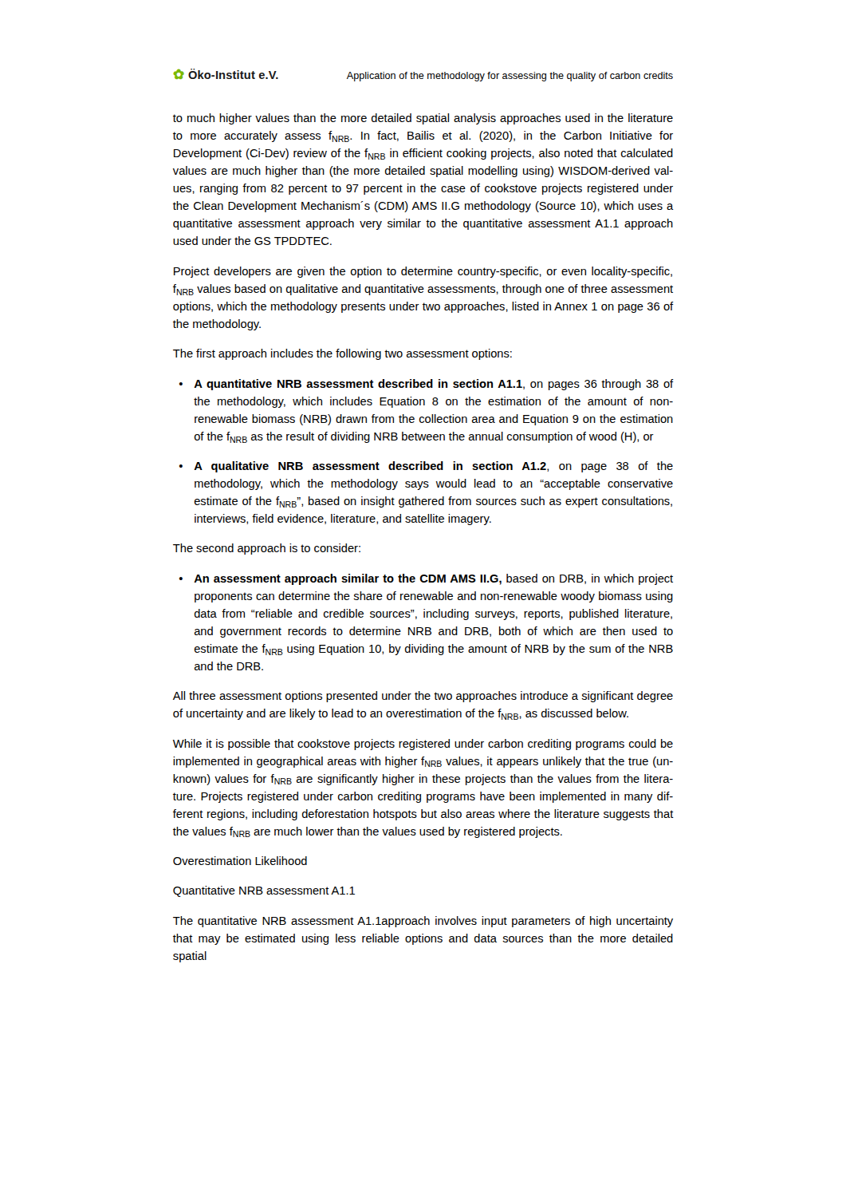✿Öko-Institut e.V.
Application of the methodology for assessing the quality of carbon credits
to much higher values than the more detailed spatial analysis approaches used in the literature to more accurately assess fNRB. In fact, Bailis et al. (2020), in the Carbon Initiative for Development (Ci-Dev) review of the fNRB in efficient cooking projects, also noted that calculated values are much higher than (the more detailed spatial modelling using) WISDOM-derived values, ranging from 82 percent to 97 percent in the case of cookstove projects registered under the Clean Development Mechanism´s (CDM) AMS II.G methodology (Source 10), which uses a quantitative assessment approach very similar to the quantitative assessment A1.1 approach used under the GS TPDDTEC.
Project developers are given the option to determine country-specific, or even locality-specific, fNRB values based on qualitative and quantitative assessments, through one of three assessment options, which the methodology presents under two approaches, listed in Annex 1 on page 36 of the methodology.
The first approach includes the following two assessment options:
A quantitative NRB assessment described in section A1.1, on pages 36 through 38 of the methodology, which includes Equation 8 on the estimation of the amount of non-renewable biomass (NRB) drawn from the collection area and Equation 9 on the estimation of the fNRB as the result of dividing NRB between the annual consumption of wood (H), or
A qualitative NRB assessment described in section A1.2, on page 38 of the methodology, which the methodology says would lead to an “acceptable conservative estimate of the fNRB”, based on insight gathered from sources such as expert consultations, interviews, field evidence, literature, and satellite imagery.
The second approach is to consider:
An assessment approach similar to the CDM AMS II.G, based on DRB, in which project proponents can determine the share of renewable and non-renewable woody biomass using data from “reliable and credible sources”, including surveys, reports, published literature, and government records to determine NRB and DRB, both of which are then used to estimate the fNRB using Equation 10, by dividing the amount of NRB by the sum of the NRB and the DRB.
All three assessment options presented under the two approaches introduce a significant degree of uncertainty and are likely to lead to an overestimation of the fNRB, as discussed below.
While it is possible that cookstove projects registered under carbon crediting programs could be implemented in geographical areas with higher fNRB values, it appears unlikely that the true (unknown) values for fNRB are significantly higher in these projects than the values from the literature. Projects registered under carbon crediting programs have been implemented in many different regions, including deforestation hotspots but also areas where the literature suggests that the values fNRB are much lower than the values used by registered projects.
Overestimation Likelihood
Quantitative NRB assessment A1.1
The quantitative NRB assessment A1.1approach involves input parameters of high uncertainty that may be estimated using less reliable options and data sources than the more detailed spatial